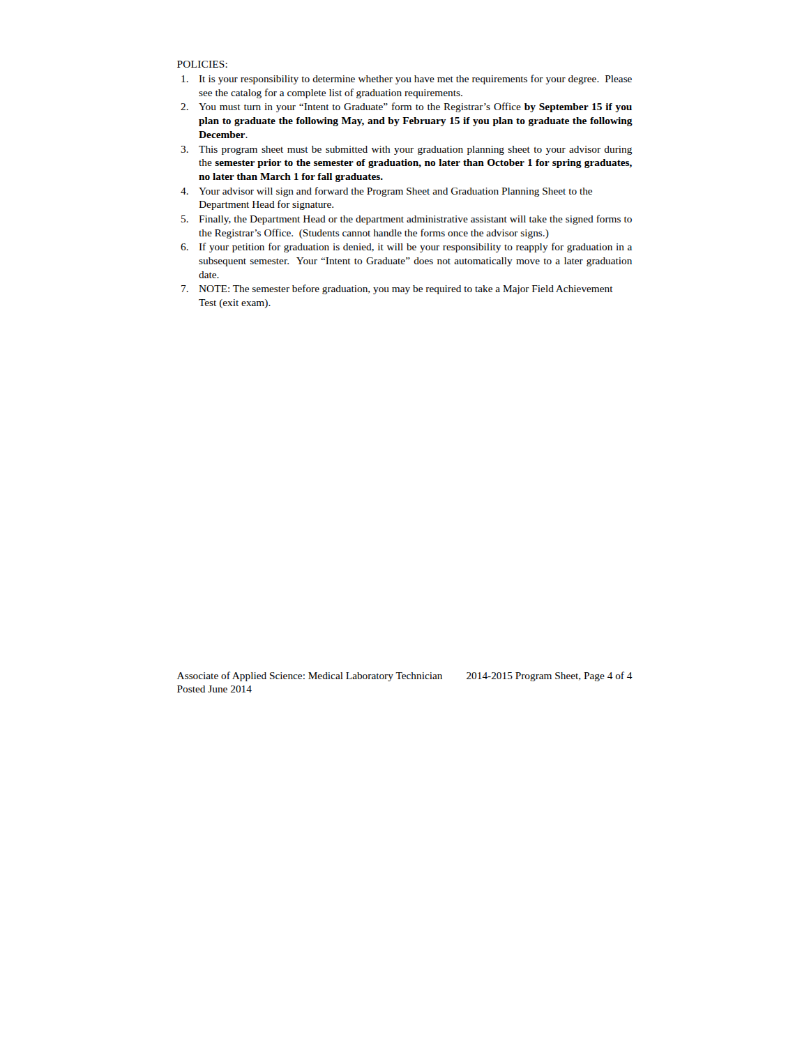POLICIES:
It is your responsibility to determine whether you have met the requirements for your degree. Please see the catalog for a complete list of graduation requirements.
You must turn in your “Intent to Graduate” form to the Registrar’s Office by September 15 if you plan to graduate the following May, and by February 15 if you plan to graduate the following December.
This program sheet must be submitted with your graduation planning sheet to your advisor during the semester prior to the semester of graduation, no later than October 1 for spring graduates, no later than March 1 for fall graduates.
Your advisor will sign and forward the Program Sheet and Graduation Planning Sheet to the Department Head for signature.
Finally, the Department Head or the department administrative assistant will take the signed forms to the Registrar’s Office. (Students cannot handle the forms once the advisor signs.)
If your petition for graduation is denied, it will be your responsibility to reapply for graduation in a subsequent semester. Your “Intent to Graduate” does not automatically move to a later graduation date.
NOTE: The semester before graduation, you may be required to take a Major Field Achievement Test (exit exam).
Associate of Applied Science: Medical Laboratory Technician
Posted June 2014
2014-2015 Program Sheet, Page 4 of 4